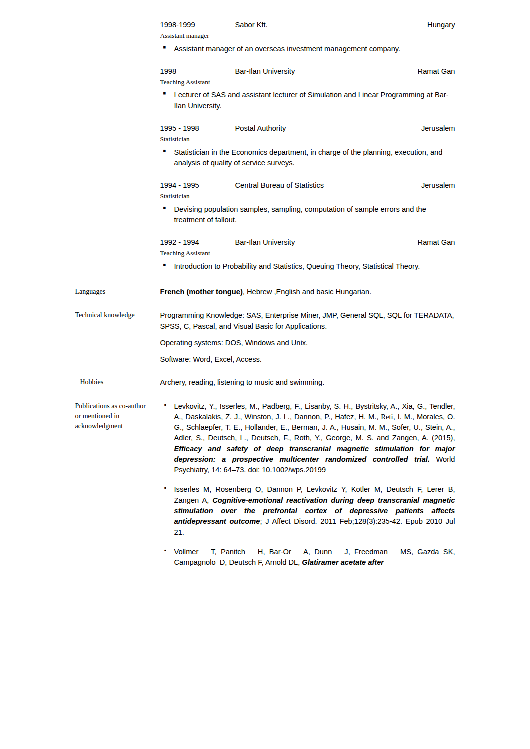1998-1999 Sabor Kft. Hungary
Assistant manager
Assistant manager of an overseas investment management company.
1998 Bar-Ilan University Ramat Gan
Teaching Assistant
Lecturer of SAS and assistant lecturer of Simulation and Linear Programming at Bar-Ilan University.
1995 - 1998 Postal Authority Jerusalem
Statistician
Statistician in the Economics department, in charge of the planning, execution, and analysis of quality of service surveys.
1994 - 1995 Central Bureau of Statistics Jerusalem
Statistician
Devising population samples, sampling, computation of sample errors and the treatment of fallout.
1992 - 1994 Bar-Ilan University Ramat Gan
Teaching Assistant
Introduction to Probability and Statistics, Queuing Theory, Statistical Theory.
Languages
French (mother tongue), Hebrew ,English and basic Hungarian.
Technical knowledge
Programming Knowledge: SAS, Enterprise Miner, JMP, General SQL, SQL for TERADATA, SPSS, C, Pascal, and Visual Basic for Applications.
Operating systems: DOS, Windows and Unix.
Software: Word, Excel, Access.
Hobbies
Archery, reading, listening to music and swimming.
Publications as co-author or mentioned in acknowledgment
Levkovitz, Y., Isserles, M., Padberg, F., Lisanby, S. H., Bystritsky, A., Xia, G., Tendler, A., Daskalakis, Z. J., Winston, J. L., Dannon, P., Hafez, H. M., Reti, I. M., Morales, O. G., Schlaepfer, T. E., Hollander, E., Berman, J. A., Husain, M. M., Sofer, U., Stein, A., Adler, S., Deutsch, L., Deutsch, F., Roth, Y., George, M. S. and Zangen, A. (2015), Efficacy and safety of deep transcranial magnetic stimulation for major depression: a prospective multicenter randomized controlled trial. World Psychiatry, 14: 64–73. doi: 10.1002/wps.20199
Isserles M, Rosenberg O, Dannon P, Levkovitz Y, Kotler M, Deutsch F, Lerer B, Zangen A, Cognitive-emotional reactivation during deep transcranial magnetic stimulation over the prefrontal cortex of depressive patients affects antidepressant outcome; J Affect Disord. 2011 Feb;128(3):235-42. Epub 2010 Jul 21.
Vollmer T, Panitch H, Bar-Or A, Dunn J, Freedman MS, Gazda SK, Campagnolo D, Deutsch F, Arnold DL, Glatiramer acetate after